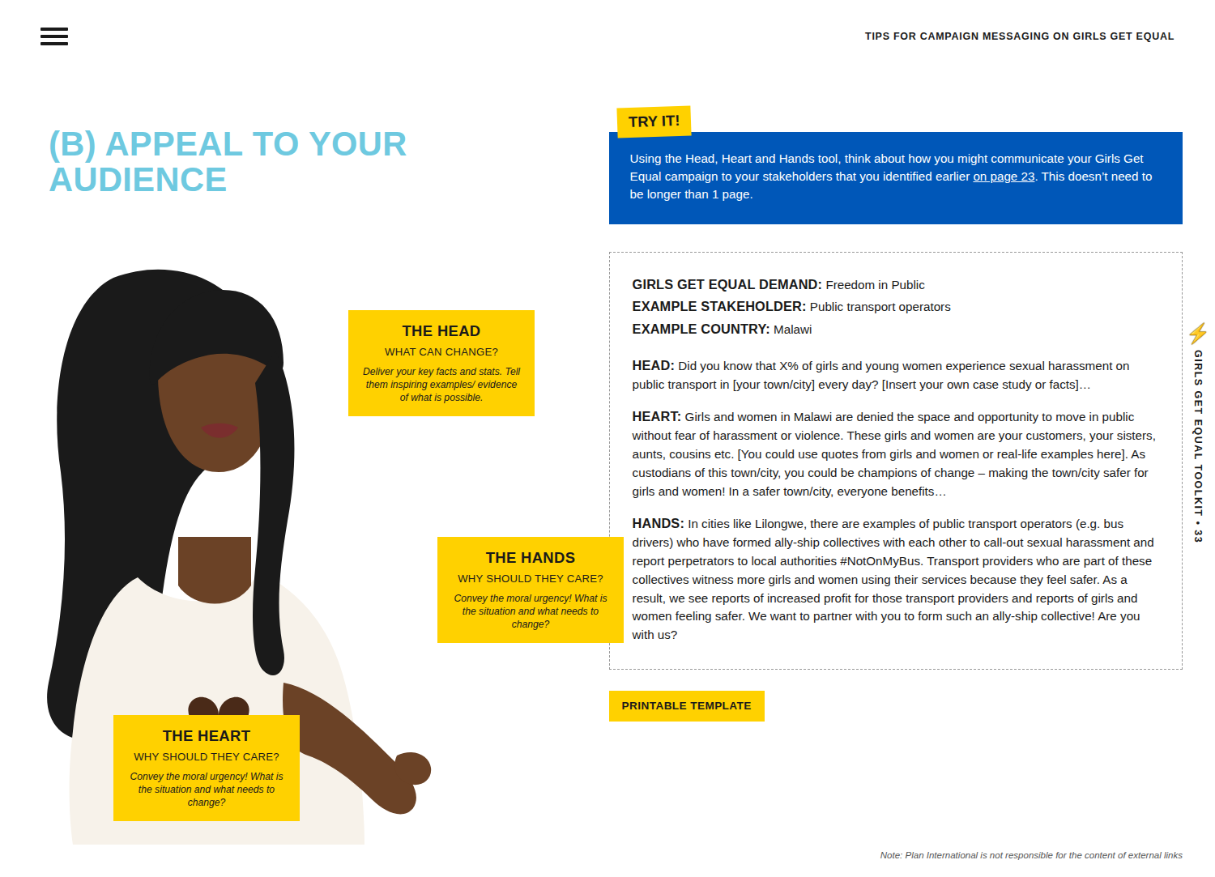Tips for campaign messaging on Girls Get Equal
(B) Appeal to your audience
The Head
What can change?
Deliver your key facts and stats. Tell them inspiring examples/ evidence of what is possible.
The Hands
Why should they care?
Convey the moral urgency! What is the situation and what needs to change?
The Heart
Why should they care?
Convey the moral urgency! What is the situation and what needs to change?
Try it!
Using the Head, Heart and Hands tool, think about how you might communicate your Girls Get Equal campaign to your stakeholders that you identified earlier on page 23. This doesn’t need to be longer than 1 page.
Girls Get Equal Demand: Freedom in Public
Example Stakeholder: Public transport operators
Example Country: Malawi
Head: Did you know that X% of girls and young women experience sexual harassment on public transport in [your town/city] every day? [Insert your own case study or facts]…
Heart: Girls and women in Malawi are denied the space and opportunity to move in public without fear of harassment or violence. These girls and women are your customers, your sisters, aunts, cousins etc. [You could use quotes from girls and women or real-life examples here]. As custodians of this town/city, you could be champions of change – making the town/city safer for girls and women! In a safer town/city, everyone benefits…
Hands: In cities like Lilongwe, there are examples of public transport operators (e.g. bus drivers) who have formed ally-ship collectives with each other to call-out sexual harassment and report perpetrators to local authorities #NotOnMyBus. Transport providers who are part of these collectives witness more girls and women using their services because they feel safer. As a result, we see reports of increased profit for those transport providers and reports of girls and women feeling safer. We want to partner with you to form such an ally-ship collective! Are you with us?
Printable Template
⚡
Girls Get Equal Toolkit • 33
Note: Plan International is not responsible for the content of external links